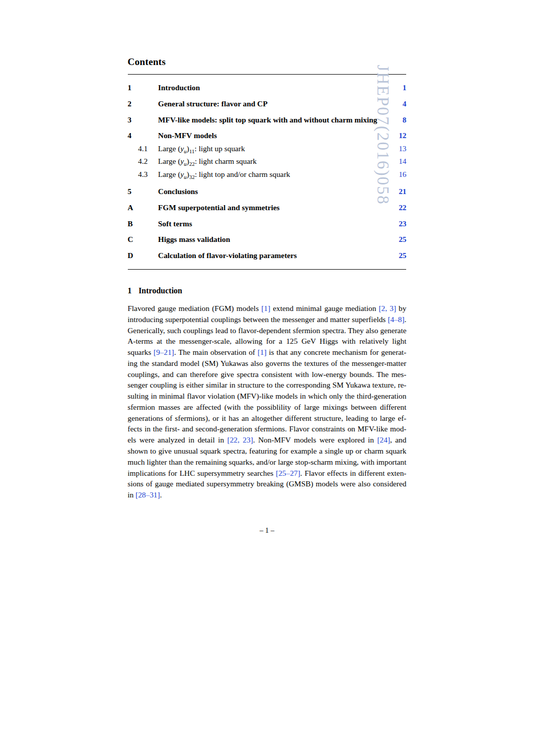JHEP07(2016)058
Contents
| 1 | Introduction | 1 |
| 2 | General structure: flavor and CP | 4 |
| 3 | MFV-like models: split top squark with and without charm mixing | 8 |
| 4 | Non-MFV models | 12 |
| 4.1 | Large ( y u ) 11 : light up squark | 13 |
| 4.2 | Large ( y u ) 22 : light charm squark | 14 |
| 4.3 | Large ( y u ) 32 : light top and/or charm squark | 16 |
| 5 | Conclusions | 21 |
| A | FGM superpotential and symmetries | 22 |
| B | Soft terms | 23 |
| C | Higgs mass validation | 25 |
| D | Calculation of flavor-violating parameters | 25 |
1 Introduction
Flavored gauge mediation (FGM) models [1] extend minimal gauge mediation [2, 3] by introducing superpotential couplings between the messenger and matter superfields [4–8]. Generically, such couplings lead to flavor-dependent sfermion spectra. They also generate A-terms at the messenger-scale, allowing for a 125 GeV Higgs with relatively light squarks [9–21]. The main observation of [1] is that any concrete mechanism for generating the standard model (SM) Yukawas also governs the textures of the messenger-matter couplings, and can therefore give spectra consistent with low-energy bounds. The messenger coupling is either similar in structure to the corresponding SM Yukawa texture, resulting in minimal flavor violation (MFV)-like models in which only the third-generation sfermion masses are affected (with the possiblility of large mixings between different generations of sfermions), or it has an altogether different structure, leading to large effects in the first- and second-generation sfermions. Flavor constraints on MFV-like models were analyzed in detail in [22, 23]. Non-MFV models were explored in [24], and shown to give unusual squark spectra, featuring for example a single up or charm squark much lighter than the remaining squarks, and/or large stop-scharm mixing, with important implications for LHC supersymmetry searches [25–27]. Flavor effects in different extensions of gauge mediated supersymmetry breaking (GMSB) models were also considered in [28–31].
– 1 –